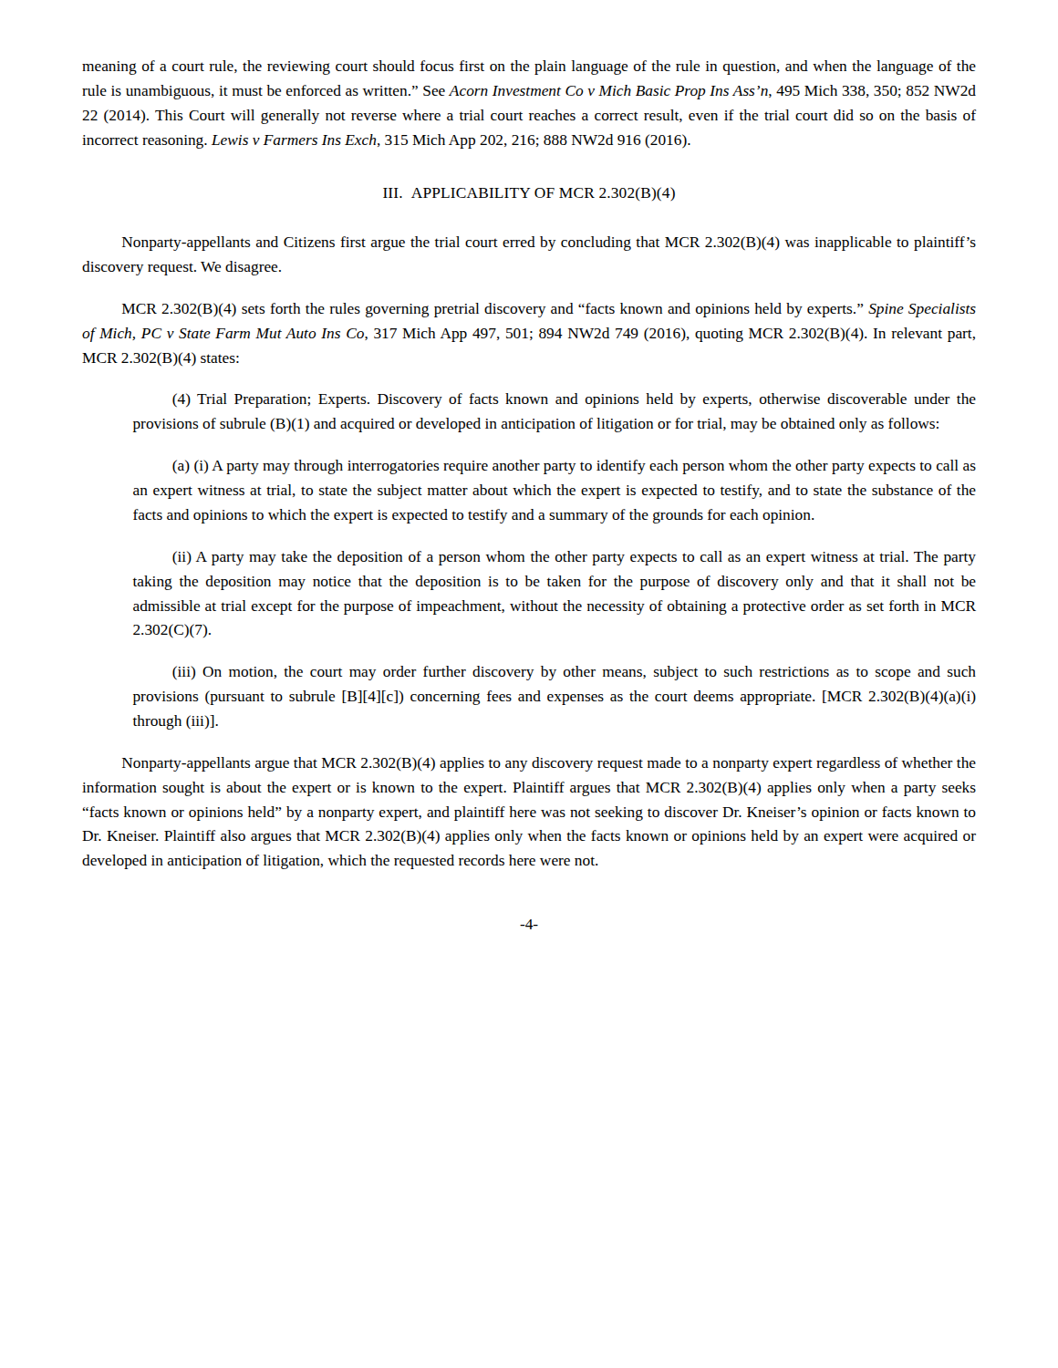meaning of a court rule, the reviewing court should focus first on the plain language of the rule in question, and when the language of the rule is unambiguous, it must be enforced as written.” See Acorn Investment Co v Mich Basic Prop Ins Ass’n, 495 Mich 338, 350; 852 NW2d 22 (2014). This Court will generally not reverse where a trial court reaches a correct result, even if the trial court did so on the basis of incorrect reasoning. Lewis v Farmers Ins Exch, 315 Mich App 202, 216; 888 NW2d 916 (2016).
III. APPLICABILITY OF MCR 2.302(B)(4)
Nonparty-appellants and Citizens first argue the trial court erred by concluding that MCR 2.302(B)(4) was inapplicable to plaintiff’s discovery request. We disagree.
MCR 2.302(B)(4) sets forth the rules governing pretrial discovery and “facts known and opinions held by experts.” Spine Specialists of Mich, PC v State Farm Mut Auto Ins Co, 317 Mich App 497, 501; 894 NW2d 749 (2016), quoting MCR 2.302(B)(4). In relevant part, MCR 2.302(B)(4) states:
(4) Trial Preparation; Experts. Discovery of facts known and opinions held by experts, otherwise discoverable under the provisions of subrule (B)(1) and acquired or developed in anticipation of litigation or for trial, may be obtained only as follows:
(a) (i) A party may through interrogatories require another party to identify each person whom the other party expects to call as an expert witness at trial, to state the subject matter about which the expert is expected to testify, and to state the substance of the facts and opinions to which the expert is expected to testify and a summary of the grounds for each opinion.
(ii) A party may take the deposition of a person whom the other party expects to call as an expert witness at trial. The party taking the deposition may notice that the deposition is to be taken for the purpose of discovery only and that it shall not be admissible at trial except for the purpose of impeachment, without the necessity of obtaining a protective order as set forth in MCR 2.302(C)(7).
(iii) On motion, the court may order further discovery by other means, subject to such restrictions as to scope and such provisions (pursuant to subrule [B][4][c]) concerning fees and expenses as the court deems appropriate. [MCR 2.302(B)(4)(a)(i) through (iii)].
Nonparty-appellants argue that MCR 2.302(B)(4) applies to any discovery request made to a nonparty expert regardless of whether the information sought is about the expert or is known to the expert. Plaintiff argues that MCR 2.302(B)(4) applies only when a party seeks “facts known or opinions held” by a nonparty expert, and plaintiff here was not seeking to discover Dr. Kneiser’s opinion or facts known to Dr. Kneiser. Plaintiff also argues that MCR 2.302(B)(4) applies only when the facts known or opinions held by an expert were acquired or developed in anticipation of litigation, which the requested records here were not.
-4-